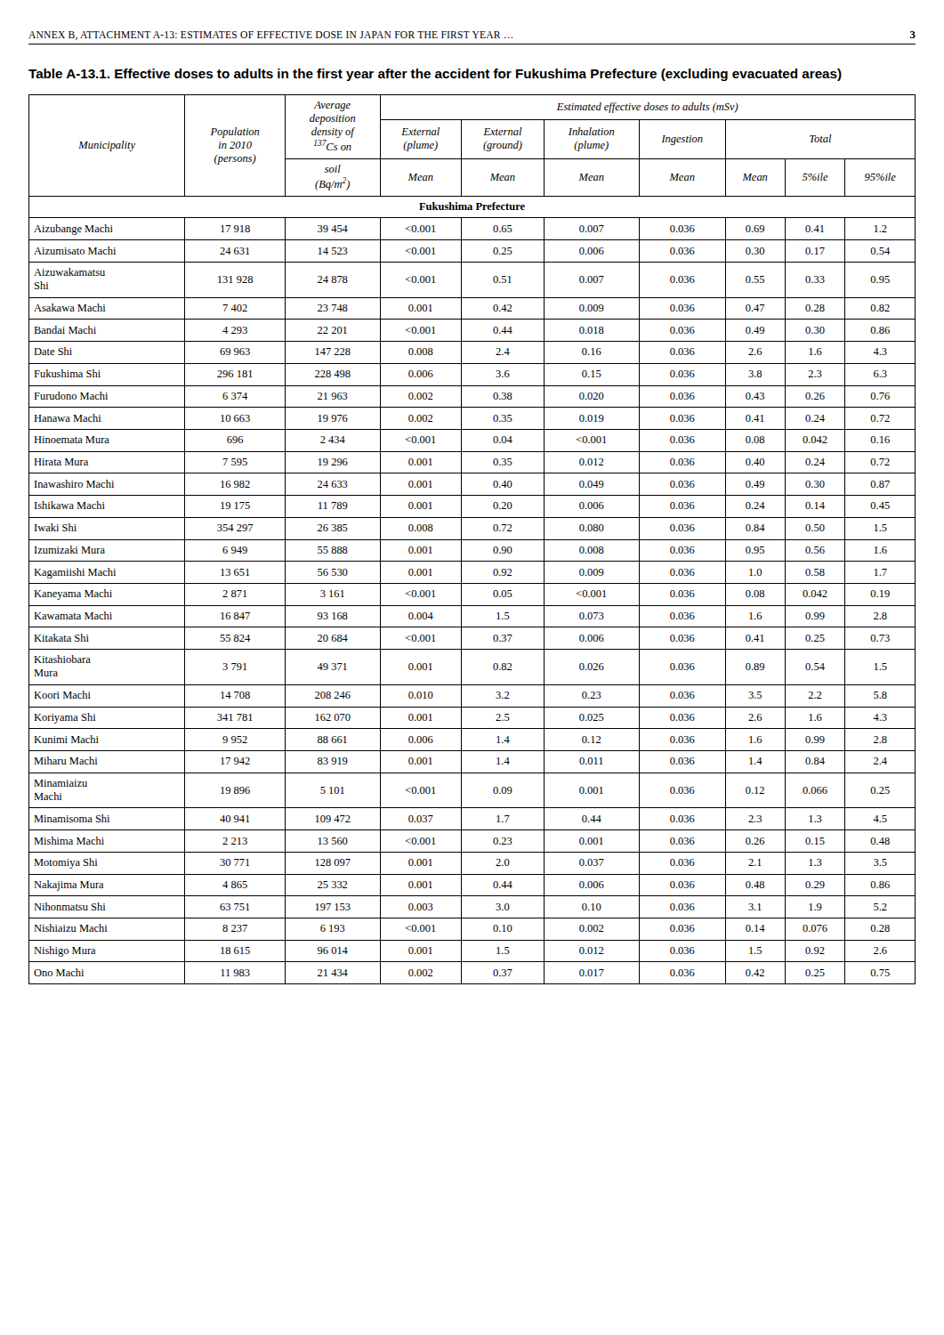Annex B, Attachment A-13: Estimates of effective dose in Japan for the first year … 3
Table A-13.1. Effective doses to adults in the first year after the accident for Fukushima Prefecture (excluding evacuated areas)
| Municipality | Population in 2010 (persons) | Average deposition density of 137 Cs on | Estimated effective doses to adults (mSv) |
| --- | --- | --- | --- |
| External (plume) | External (ground) | Inhalation (plume) | Ingestion | Total |
| soil (Bq/m 2 ) | Mean | Mean | Mean | Mean | Mean | 5%ile | 95%ile |
| Fukushima Prefecture |
| Aizubange Machi | 17 918 | 39 454 | <0.001 | 0.65 | 0.007 | 0.036 | 0.69 | 0.41 | 1.2 |
| Aizumisato Machi | 24 631 | 14 523 | <0.001 | 0.25 | 0.006 | 0.036 | 0.30 | 0.17 | 0.54 |
| Aizuwakamatsu Shi | 131 928 | 24 878 | <0.001 | 0.51 | 0.007 | 0.036 | 0.55 | 0.33 | 0.95 |
| Asakawa Machi | 7 402 | 23 748 | 0.001 | 0.42 | 0.009 | 0.036 | 0.47 | 0.28 | 0.82 |
| Bandai Machi | 4 293 | 22 201 | <0.001 | 0.44 | 0.018 | 0.036 | 0.49 | 0.30 | 0.86 |
| Date Shi | 69 963 | 147 228 | 0.008 | 2.4 | 0.16 | 0.036 | 2.6 | 1.6 | 4.3 |
| Fukushima Shi | 296 181 | 228 498 | 0.006 | 3.6 | 0.15 | 0.036 | 3.8 | 2.3 | 6.3 |
| Furudono Machi | 6 374 | 21 963 | 0.002 | 0.38 | 0.020 | 0.036 | 0.43 | 0.26 | 0.76 |
| Hanawa Machi | 10 663 | 19 976 | 0.002 | 0.35 | 0.019 | 0.036 | 0.41 | 0.24 | 0.72 |
| Hinoemata Mura | 696 | 2 434 | <0.001 | 0.04 | <0.001 | 0.036 | 0.08 | 0.042 | 0.16 |
| Hirata Mura | 7 595 | 19 296 | 0.001 | 0.35 | 0.012 | 0.036 | 0.40 | 0.24 | 0.72 |
| Inawashiro Machi | 16 982 | 24 633 | 0.001 | 0.40 | 0.049 | 0.036 | 0.49 | 0.30 | 0.87 |
| Ishikawa Machi | 19 175 | 11 789 | 0.001 | 0.20 | 0.006 | 0.036 | 0.24 | 0.14 | 0.45 |
| Iwaki Shi | 354 297 | 26 385 | 0.008 | 0.72 | 0.080 | 0.036 | 0.84 | 0.50 | 1.5 |
| Izumizaki Mura | 6 949 | 55 888 | 0.001 | 0.90 | 0.008 | 0.036 | 0.95 | 0.56 | 1.6 |
| Kagamiishi Machi | 13 651 | 56 530 | 0.001 | 0.92 | 0.009 | 0.036 | 1.0 | 0.58 | 1.7 |
| Kaneyama Machi | 2 871 | 3 161 | <0.001 | 0.05 | <0.001 | 0.036 | 0.08 | 0.042 | 0.19 |
| Kawamata Machi | 16 847 | 93 168 | 0.004 | 1.5 | 0.073 | 0.036 | 1.6 | 0.99 | 2.8 |
| Kitakata Shi | 55 824 | 20 684 | <0.001 | 0.37 | 0.006 | 0.036 | 0.41 | 0.25 | 0.73 |
| Kitashiobara Mura | 3 791 | 49 371 | 0.001 | 0.82 | 0.026 | 0.036 | 0.89 | 0.54 | 1.5 |
| Koori Machi | 14 708 | 208 246 | 0.010 | 3.2 | 0.23 | 0.036 | 3.5 | 2.2 | 5.8 |
| Koriyama Shi | 341 781 | 162 070 | 0.001 | 2.5 | 0.025 | 0.036 | 2.6 | 1.6 | 4.3 |
| Kunimi Machi | 9 952 | 88 661 | 0.006 | 1.4 | 0.12 | 0.036 | 1.6 | 0.99 | 2.8 |
| Miharu Machi | 17 942 | 83 919 | 0.001 | 1.4 | 0.011 | 0.036 | 1.4 | 0.84 | 2.4 |
| Minamiaizu Machi | 19 896 | 5 101 | <0.001 | 0.09 | 0.001 | 0.036 | 0.12 | 0.066 | 0.25 |
| Minamisoma Shi | 40 941 | 109 472 | 0.037 | 1.7 | 0.44 | 0.036 | 2.3 | 1.3 | 4.5 |
| Mishima Machi | 2 213 | 13 560 | <0.001 | 0.23 | 0.001 | 0.036 | 0.26 | 0.15 | 0.48 |
| Motomiya Shi | 30 771 | 128 097 | 0.001 | 2.0 | 0.037 | 0.036 | 2.1 | 1.3 | 3.5 |
| Nakajima Mura | 4 865 | 25 332 | 0.001 | 0.44 | 0.006 | 0.036 | 0.48 | 0.29 | 0.86 |
| Nihonmatsu Shi | 63 751 | 197 153 | 0.003 | 3.0 | 0.10 | 0.036 | 3.1 | 1.9 | 5.2 |
| Nishiaizu Machi | 8 237 | 6 193 | <0.001 | 0.10 | 0.002 | 0.036 | 0.14 | 0.076 | 0.28 |
| Nishigo Mura | 18 615 | 96 014 | 0.001 | 1.5 | 0.012 | 0.036 | 1.5 | 0.92 | 2.6 |
| Ono Machi | 11 983 | 21 434 | 0.002 | 0.37 | 0.017 | 0.036 | 0.42 | 0.25 | 0.75 |